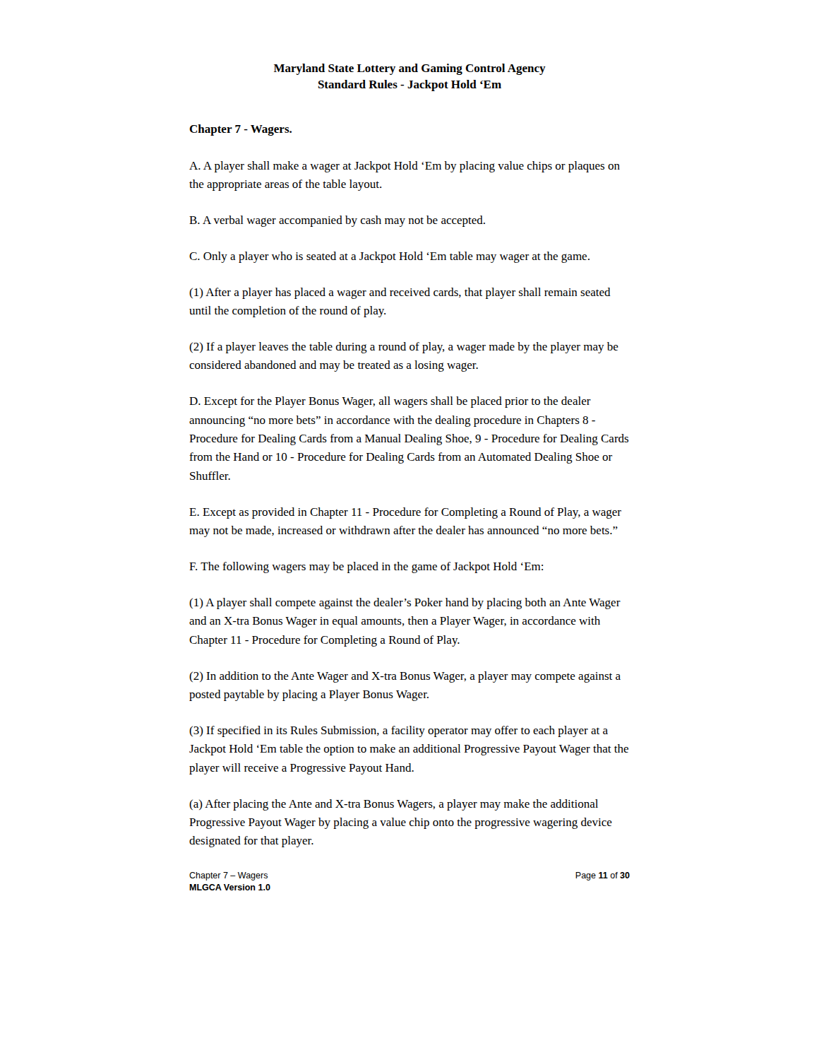Maryland State Lottery and Gaming Control Agency Standard Rules - Jackpot Hold ‘Em
Chapter 7 - Wagers.
A. A player shall make a wager at Jackpot Hold ‘Em by placing value chips or plaques on the appropriate areas of the table layout.
B. A verbal wager accompanied by cash may not be accepted.
C. Only a player who is seated at a Jackpot Hold ‘Em table may wager at the game.
(1) After a player has placed a wager and received cards, that player shall remain seated until the completion of the round of play.
(2) If a player leaves the table during a round of play, a wager made by the player may be considered abandoned and may be treated as a losing wager.
D. Except for the Player Bonus Wager, all wagers shall be placed prior to the dealer announcing “no more bets” in accordance with the dealing procedure in Chapters 8 - Procedure for Dealing Cards from a Manual Dealing Shoe, 9 - Procedure for Dealing Cards from the Hand or 10 - Procedure for Dealing Cards from an Automated Dealing Shoe or Shuffler.
E. Except as provided in Chapter 11 - Procedure for Completing a Round of Play, a wager may not be made, increased or withdrawn after the dealer has announced “no more bets.”
F. The following wagers may be placed in the game of Jackpot Hold ‘Em:
(1) A player shall compete against the dealer’s Poker hand by placing both an Ante Wager and an X-tra Bonus Wager in equal amounts, then a Player Wager, in accordance with Chapter 11 - Procedure for Completing a Round of Play.
(2) In addition to the Ante Wager and X-tra Bonus Wager, a player may compete against a posted paytable by placing a Player Bonus Wager.
(3) If specified in its Rules Submission, a facility operator may offer to each player at a Jackpot Hold ‘Em table the option to make an additional Progressive Payout Wager that the player will receive a Progressive Payout Hand.
(a) After placing the Ante and X-tra Bonus Wagers, a player may make the additional Progressive Payout Wager by placing a value chip onto the progressive wagering device designated for that player.
Chapter 7 – Wagers MLGCA Version 1.0
Page 11 of 30